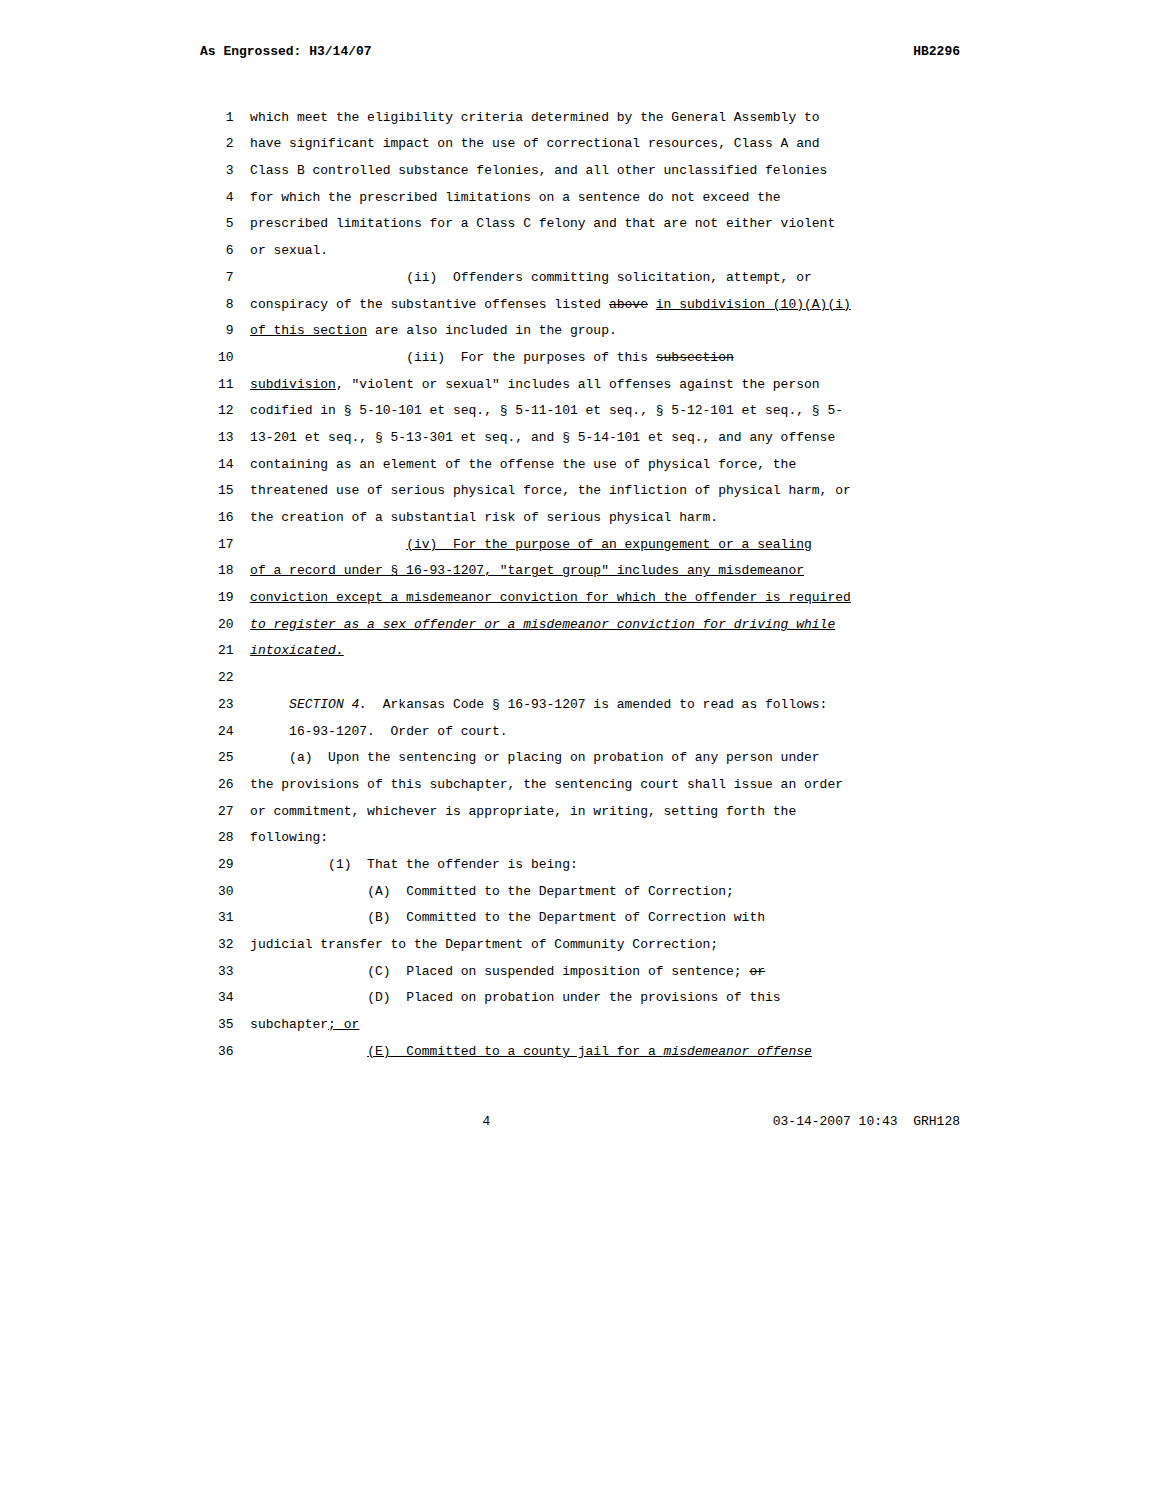As Engrossed: H3/14/07 HB2296
| 1 | which meet the eligibility criteria determined by the General Assembly to |
| 2 | have significant impact on the use of correctional resources, Class A and |
| 3 | Class B controlled substance felonies, and all other unclassified felonies |
| 4 | for which the prescribed limitations on a sentence do not exceed the |
| 5 | prescribed limitations for a Class C felony and that are not either violent |
| 6 | or sexual. |
| 7 | (ii) Offenders committing solicitation, attempt, or |
| 8 | conspiracy of the substantive offenses listed above in subdivision (10)(A)(i) |
| 9 | of this section are also included in the group. |
| 10 | (iii) For the purposes of this subsection |
| 11 | subdivision , "violent or sexual" includes all offenses against the person |
| 12 | codified in § 5-10-101 et seq., § 5-11-101 et seq., § 5-12-101 et seq., § 5- |
| 13 | 13-201 et seq., § 5-13-301 et seq., and § 5-14-101 et seq., and any offense |
| 14 | containing as an element of the offense the use of physical force, the |
| 15 | threatened use of serious physical force, the infliction of physical harm, or |
| 16 | the creation of a substantial risk of serious physical harm. |
| 17 | (iv) For the purpose of an expungement or a sealing |
| 18 | of a record under § 16-93-1207, "target group" includes any misdemeanor |
| 19 | conviction except a misdemeanor conviction for which the offender is required |
| 20 | to register as a sex offender or a misdemeanor conviction for driving while |
| 21 | intoxicated. |
| 22 | |
| 23 | SECTION 4. Arkansas Code § 16-93-1207 is amended to read as follows: |
| 24 | 16-93-1207. Order of court. |
| 25 | (a) Upon the sentencing or placing on probation of any person under |
| 26 | the provisions of this subchapter, the sentencing court shall issue an order |
| 27 | or commitment, whichever is appropriate, in writing, setting forth the |
| 28 | following: |
| 29 | (1) That the offender is being: |
| 30 | (A) Committed to the Department of Correction; |
| 31 | (B) Committed to the Department of Correction with |
| 32 | judicial transfer to the Department of Community Correction; |
| 33 | (C) Placed on suspended imposition of sentence; or |
| 34 | (D) Placed on probation under the provisions of this |
| 35 | subchapter ; or |
| 36 | (E) Committed to a county jail for a misdemeanor offense |
03-14-2007 10:43 GRH128
4